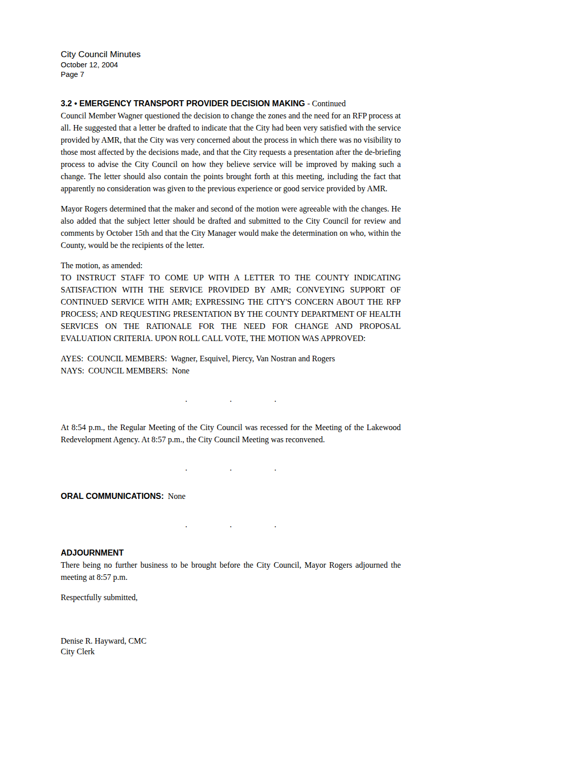City Council Minutes
October 12, 2004
Page 7
3.2 • EMERGENCY TRANSPORT PROVIDER DECISION MAKING - Continued
Council Member Wagner questioned the decision to change the zones and the need for an RFP process at all. He suggested that a letter be drafted to indicate that the City had been very satisfied with the service provided by AMR, that the City was very concerned about the process in which there was no visibility to those most affected by the decisions made, and that the City requests a presentation after the de-briefing process to advise the City Council on how they believe service will be improved by making such a change. The letter should also contain the points brought forth at this meeting, including the fact that apparently no consideration was given to the previous experience or good service provided by AMR.
Mayor Rogers determined that the maker and second of the motion were agreeable with the changes. He also added that the subject letter should be drafted and submitted to the City Council for review and comments by October 15th and that the City Manager would make the determination on who, within the County, would be the recipients of the letter.
The motion, as amended:
To instruct staff to come up with a letter to the County indicating satisfaction with the service provided by AMR; conveying support of continued service with AMR; expressing the City's concern about the RFP process; and requesting presentation by the County Department of Health Services on the rationale for the need for change and proposal evaluation criteria. Upon roll call vote, the motion was approved:
AYES: COUNCIL MEMBERS: Wagner, Esquivel, Piercy, Van Nostran and Rogers
NAYS: COUNCIL MEMBERS: None
. . .
At 8:54 p.m., the Regular Meeting of the City Council was recessed for the Meeting of the Lakewood Redevelopment Agency. At 8:57 p.m., the City Council Meeting was reconvened.
. . .
ORAL COMMUNICATIONS: None
. . .
ADJOURNMENT
There being no further business to be brought before the City Council, Mayor Rogers adjourned the meeting at 8:57 p.m.
Respectfully submitted,
Denise R. Hayward, CMC
City Clerk